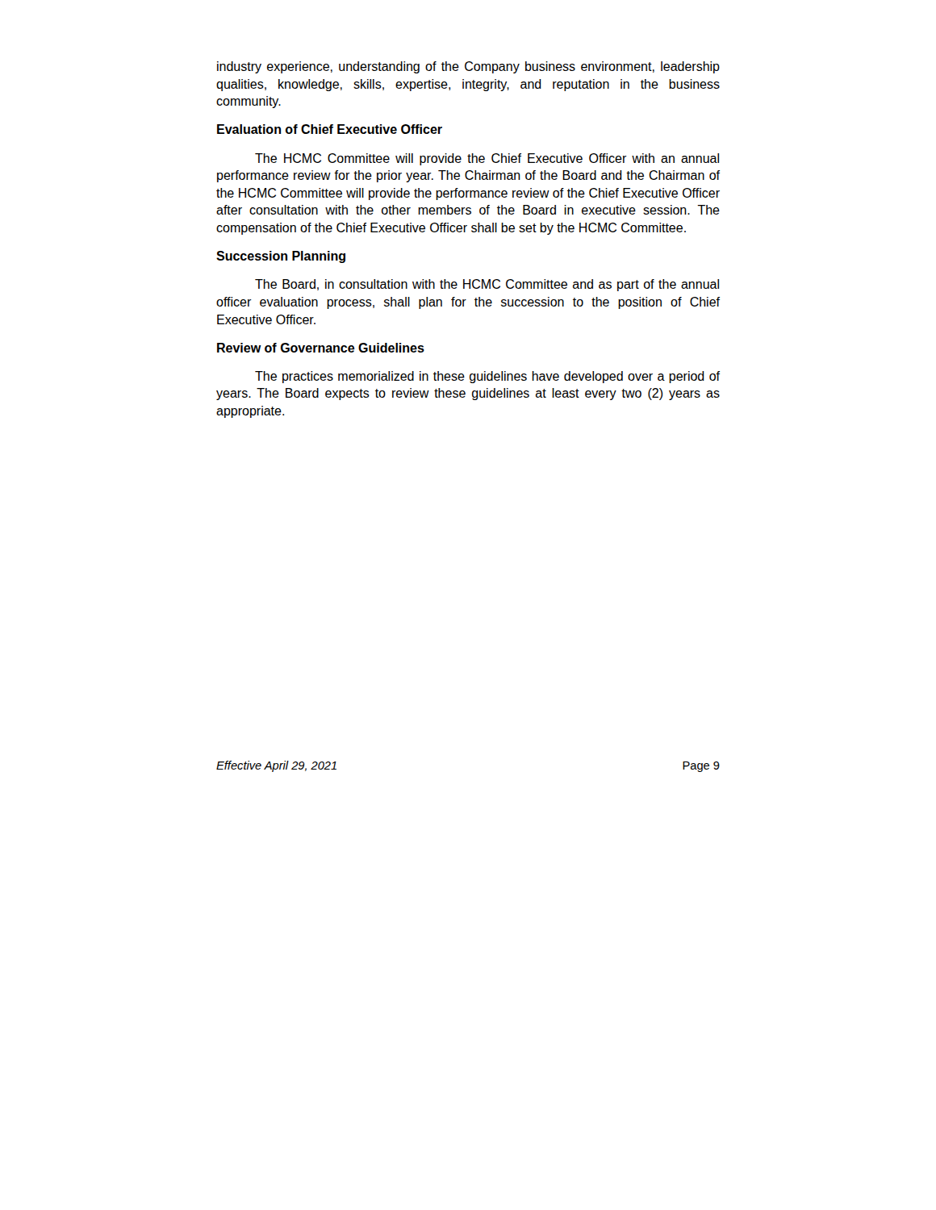industry experience, understanding of the Company business environment, leadership qualities, knowledge, skills, expertise, integrity, and reputation in the business community.
Evaluation of Chief Executive Officer
The HCMC Committee will provide the Chief Executive Officer with an annual performance review for the prior year. The Chairman of the Board and the Chairman of the HCMC Committee will provide the performance review of the Chief Executive Officer after consultation with the other members of the Board in executive session. The compensation of the Chief Executive Officer shall be set by the HCMC Committee.
Succession Planning
The Board, in consultation with the HCMC Committee and as part of the annual officer evaluation process, shall plan for the succession to the position of Chief Executive Officer.
Review of Governance Guidelines
The practices memorialized in these guidelines have developed over a period of years. The Board expects to review these guidelines at least every two (2) years as appropriate.
Effective April 29, 2021 Page 9